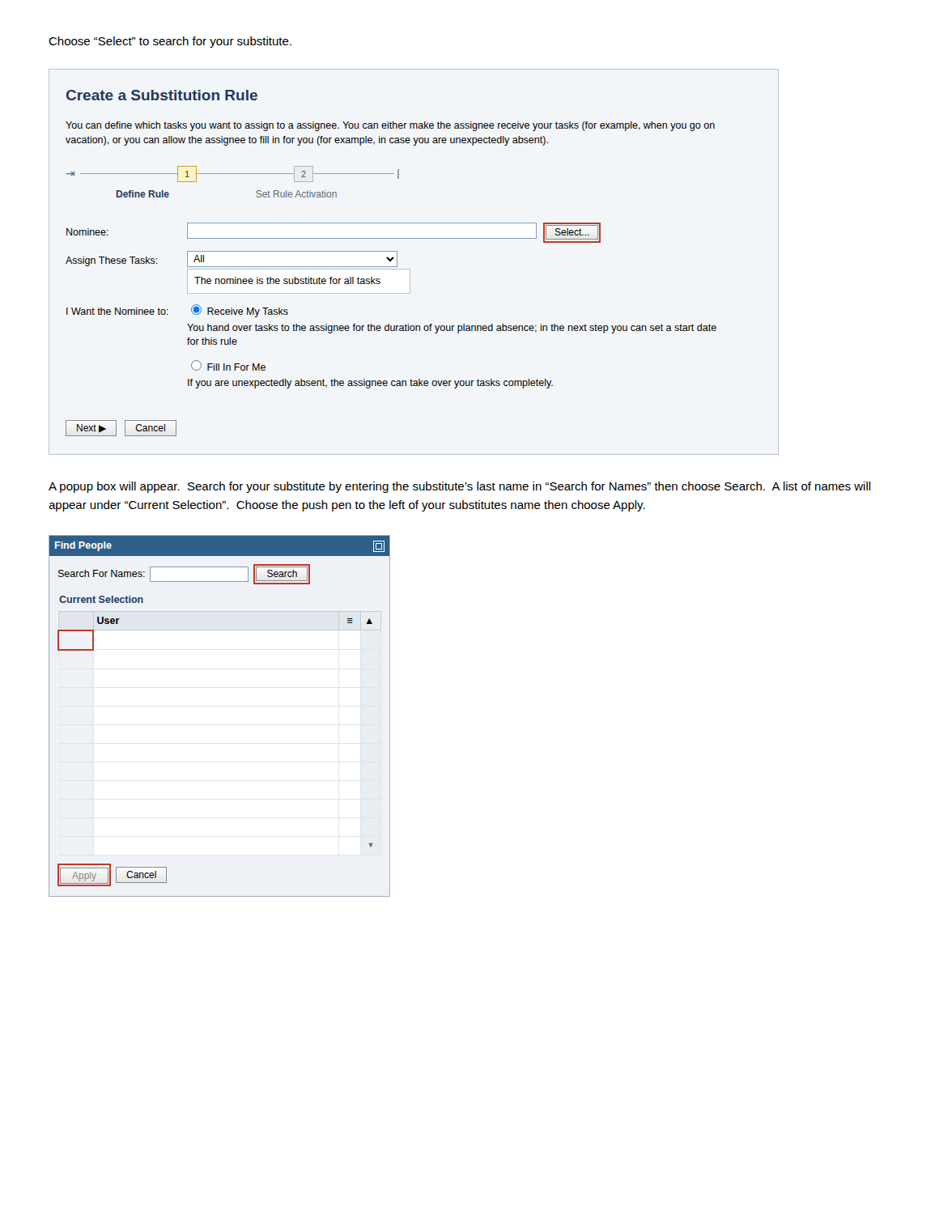Choose “Select” to search for your substitute.
Create a Substitution Rule
You can define which tasks you want to assign to a assignee. You can either make the assignee receive your tasks (for example, when you go on vacation), or you can allow the assignee to fill in for you (for example, in case you are unexpectedly absent).
⇥ 1 2
Define Rule Set Rule Activation
Nominee: Select...
Assign These Tasks: All
The nominee is the substitute for all tasks
I Want the Nominee to:
Receive My Tasks
You hand over tasks to the assignee for the duration of your planned absence; in the next step you can set a start date for this rule
Fill In For Me
If you are unexpectedly absent, the assignee can take over your tasks completely.
Next ▶ Cancel
A popup box will appear. Search for your substitute by entering the substitute’s last name in “Search for Names” then choose Search. A list of names will appear under “Current Selection”. Choose the push pen to the left of your substitutes name then choose Apply.
Find People
Search For Names: Search
Current Selection
| | User | ≡ | ▲ |
| --- | --- | --- | --- |
| | | | ▼ |
Apply Cancel